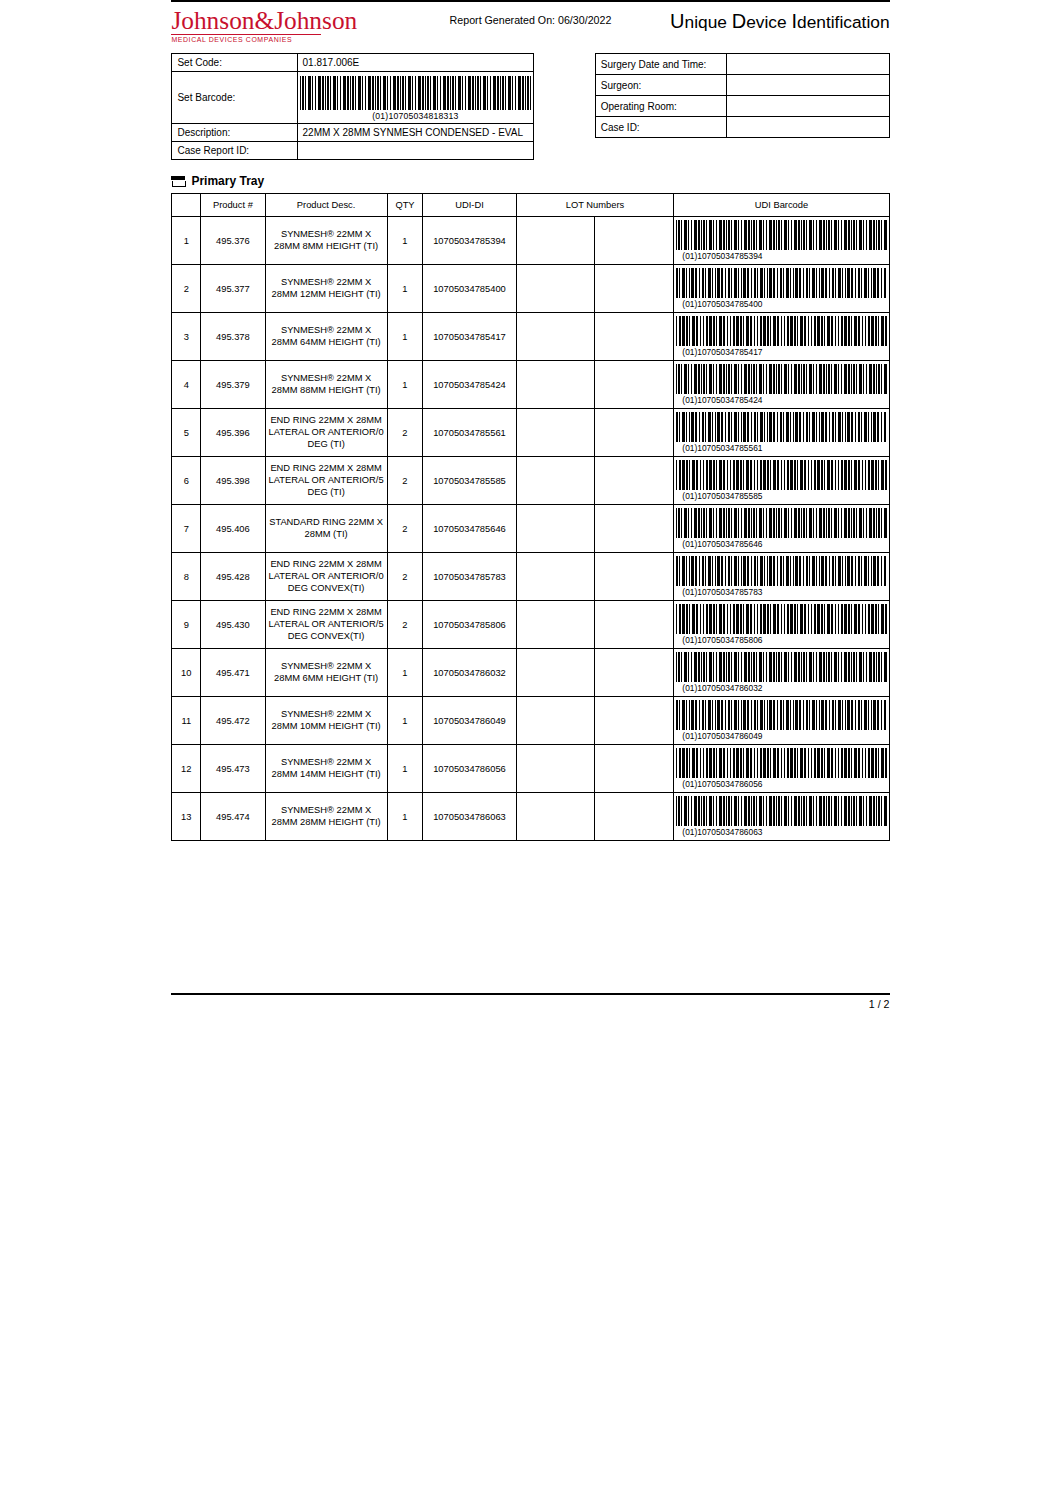Johnson&Johnson
MEDICAL DEVICES COMPANIES
Report Generated On: 06/30/2022
Unique Device Identification
| Set Code: | 01.817.006E |
| Set Barcode: | (01)10705034818313 |
| Description: | 22MM X 28MM SYNMESH CONDENSED - EVAL |
| Case Report ID: | |
| Surgery Date and Time: | |
| Surgeon: | |
| Operating Room: | |
| Case ID: | |
Primary Tray
| | Product # | Product Desc. | QTY | UDI-DI | LOT Numbers | UDI Barcode |
| --- | --- | --- | --- | --- | --- | --- |
| 1 | 495.376 | SYNMESH® 22MM X 28MM 8MM HEIGHT (TI) | 1 | 10705034785394 | | | (01)10705034785394 |
| 2 | 495.377 | SYNMESH® 22MM X 28MM 12MM HEIGHT (TI) | 1 | 10705034785400 | | | (01)10705034785400 |
| 3 | 495.378 | SYNMESH® 22MM X 28MM 64MM HEIGHT (TI) | 1 | 10705034785417 | | | (01)10705034785417 |
| 4 | 495.379 | SYNMESH® 22MM X 28MM 88MM HEIGHT (TI) | 1 | 10705034785424 | | | (01)10705034785424 |
| 5 | 495.396 | END RING 22MM X 28MM LATERAL OR ANTERIOR/0 DEG (TI) | 2 | 10705034785561 | | | (01)10705034785561 |
| 6 | 495.398 | END RING 22MM X 28MM LATERAL OR ANTERIOR/5 DEG (TI) | 2 | 10705034785585 | | | (01)10705034785585 |
| 7 | 495.406 | STANDARD RING 22MM X 28MM (TI) | 2 | 10705034785646 | | | (01)10705034785646 |
| 8 | 495.428 | END RING 22MM X 28MM LATERAL OR ANTERIOR/0 DEG CONVEX(TI) | 2 | 10705034785783 | | | (01)10705034785783 |
| 9 | 495.430 | END RING 22MM X 28MM LATERAL OR ANTERIOR/5 DEG CONVEX(TI) | 2 | 10705034785806 | | | (01)10705034785806 |
| 10 | 495.471 | SYNMESH® 22MM X 28MM 6MM HEIGHT (TI) | 1 | 10705034786032 | | | (01)10705034786032 |
| 11 | 495.472 | SYNMESH® 22MM X 28MM 10MM HEIGHT (TI) | 1 | 10705034786049 | | | (01)10705034786049 |
| 12 | 495.473 | SYNMESH® 22MM X 28MM 14MM HEIGHT (TI) | 1 | 10705034786056 | | | (01)10705034786056 |
| 13 | 495.474 | SYNMESH® 22MM X 28MM 28MM HEIGHT (TI) | 1 | 10705034786063 | | | (01)10705034786063 |
1 / 2